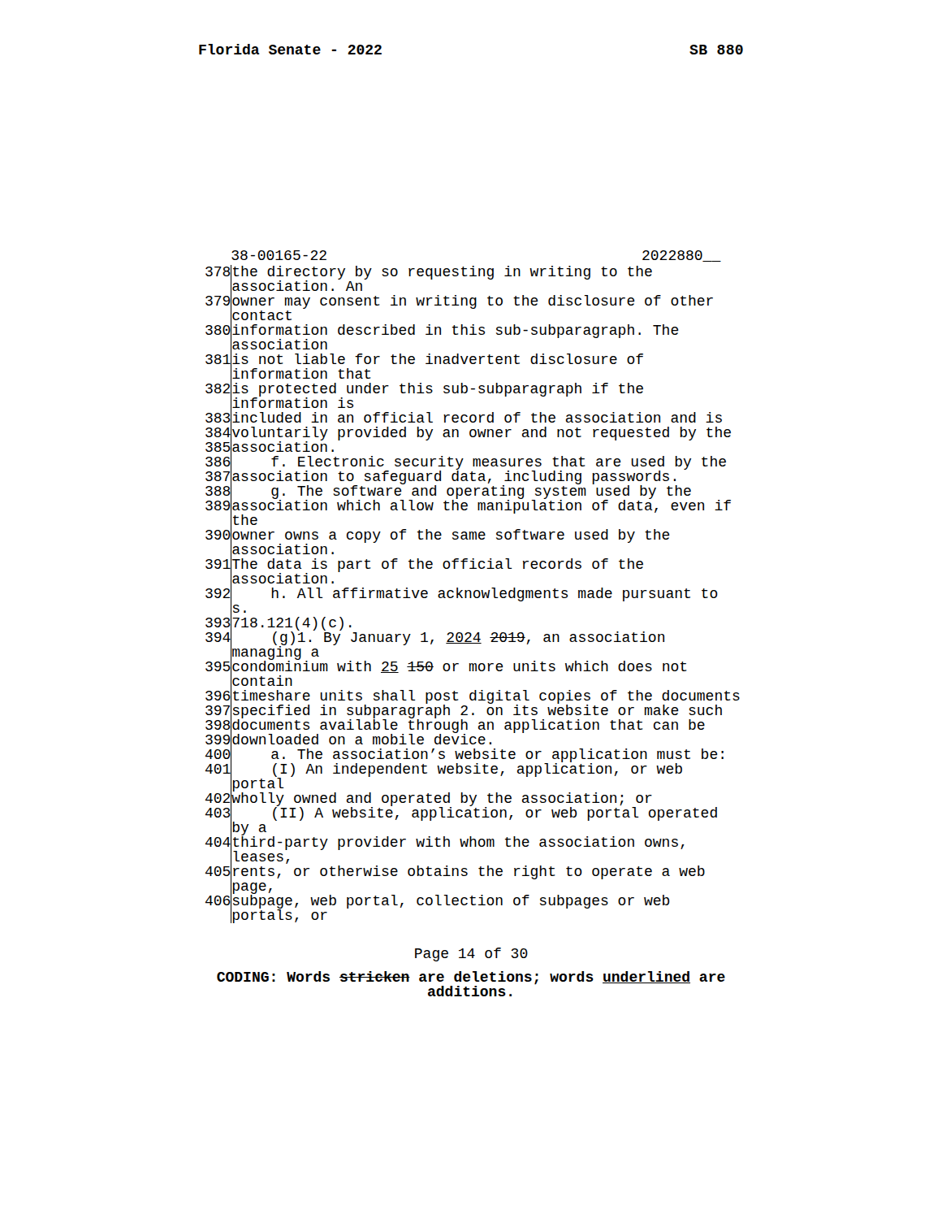Florida Senate - 2022
SB 880
38-00165-22
2022880__
| 378 | the directory by so requesting in writing to the association. An |
| 379 | owner may consent in writing to the disclosure of other contact |
| 380 | information described in this sub-subparagraph. The association |
| 381 | is not liable for the inadvertent disclosure of information that |
| 382 | is protected under this sub-subparagraph if the information is |
| 383 | included in an official record of the association and is |
| 384 | voluntarily provided by an owner and not requested by the |
| 385 | association. |
| 386 | f. Electronic security measures that are used by the |
| 387 | association to safeguard data, including passwords. |
| 388 | g. The software and operating system used by the |
| 389 | association which allow the manipulation of data, even if the |
| 390 | owner owns a copy of the same software used by the association. |
| 391 | The data is part of the official records of the association. |
| 392 | h. All affirmative acknowledgments made pursuant to s. |
| 393 | 718.121(4)(c). |
| 394 | (g)1. By January 1, 2024 2019 , an association managing a |
| 395 | condominium with 25 150 or more units which does not contain |
| 396 | timeshare units shall post digital copies of the documents |
| 397 | specified in subparagraph 2. on its website or make such |
| 398 | documents available through an application that can be |
| 399 | downloaded on a mobile device. |
| 400 | a. The association’s website or application must be: |
| 401 | (I) An independent website, application, or web portal |
| 402 | wholly owned and operated by the association; or |
| 403 | (II) A website, application, or web portal operated by a |
| 404 | third-party provider with whom the association owns, leases, |
| 405 | rents, or otherwise obtains the right to operate a web page, |
| 406 | subpage, web portal, collection of subpages or web portals, or |
Page 14 of 30
CODING: Words stricken are deletions; words underlined are additions.